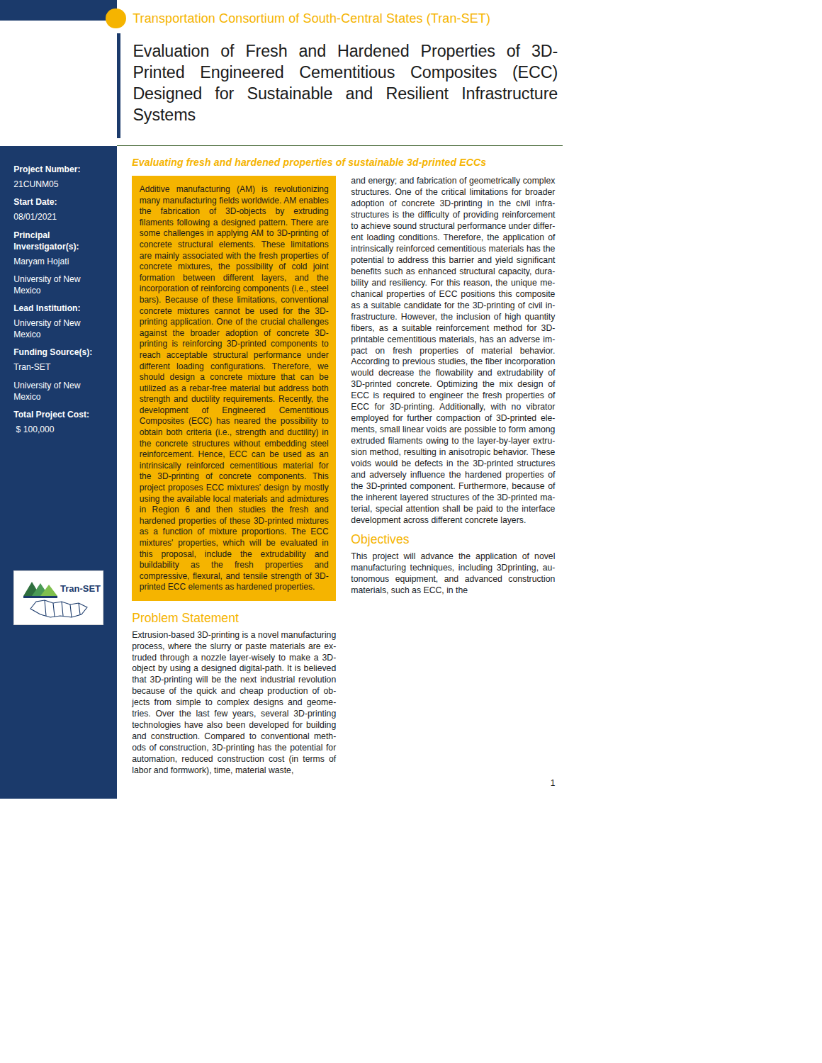Transportation Consortium of South-Central States (Tran-SET)
Evaluation of Fresh and Hardened Properties of 3D-Printed Engineered Cementitious Composites (ECC) Designed for Sustainable and Resilient Infrastructure Systems
Project Number:
21CUNM05
Start Date:
08/01/2021
Principal Inverstigator(s):
Maryam Hojati
University of New Mexico
Lead Institution:
University of New Mexico
Funding Source(s):
Tran-SET
University of New Mexico
Total Project Cost:
$ 100,000
Tran-SET
Evaluating fresh and hardened properties of sustainable 3d-printed ECCs
Additive manufacturing (AM) is revolutionizing many manufacturing fields worldwide. AM enables the fabrication of 3D-objects by extruding filaments following a designed pattern. There are some challenges in applying AM to 3D-printing of concrete structural elements. These limitations are mainly associated with the fresh properties of concrete mixtures, the possibility of cold joint formation between different layers, and the incorporation of reinforcing components (i.e., steel bars). Because of these limitations, conventional concrete mixtures cannot be used for the 3D-printing application. One of the crucial challenges against the broader adoption of concrete 3D-printing is reinforcing 3D-printed components to reach acceptable structural performance under different loading configurations. Therefore, we should design a concrete mixture that can be utilized as a rebar-free material but address both strength and ductility requirements. Recently, the development of Engineered Cementitious Composites (ECC) has neared the possibility to obtain both criteria (i.e., strength and ductility) in the concrete structures without embedding steel reinforcement. Hence, ECC can be used as an intrinsically reinforced cementitious material for the 3D-printing of concrete components. This project proposes ECC mixtures' design by mostly using the available local materials and admixtures in Region 6 and then studies the fresh and hardened properties of these 3D-printed mixtures as a function of mixture proportions. The ECC mixtures' properties, which will be evaluated in this proposal, include the extrudability and buildability as the fresh properties and compressive, flexural, and tensile strength of 3D-printed ECC elements as hardened properties.
Problem Statement
Extrusion-based 3D-printing is a novel manufacturing process, where the slurry or paste materials are extruded through a nozzle layer-wisely to make a 3D-object by using a designed digital-path. It is believed that 3D-printing will be the next industrial revolution because of the quick and cheap production of objects from simple to complex designs and geometries. Over the last few years, several 3D-printing technologies have also been developed for building and construction. Compared to conventional methods of construction, 3D-printing has the potential for automation, reduced construction cost (in terms of labor and formwork), time, material waste,
and energy; and fabrication of geometrically complex structures. One of the critical limitations for broader adoption of concrete 3D-printing in the civil infrastructures is the difficulty of providing reinforcement to achieve sound structural performance under different loading conditions. Therefore, the application of intrinsically reinforced cementitious materials has the potential to address this barrier and yield significant benefits such as enhanced structural capacity, durability and resiliency. For this reason, the unique mechanical properties of ECC positions this composite as a suitable candidate for the 3D-printing of civil infrastructure. However, the inclusion of high quantity fibers, as a suitable reinforcement method for 3D-printable cementitious materials, has an adverse impact on fresh properties of material behavior. According to previous studies, the fiber incorporation would decrease the flowability and extrudability of 3D-printed concrete. Optimizing the mix design of ECC is required to engineer the fresh properties of ECC for 3D-printing. Additionally, with no vibrator employed for further compaction of 3D-printed elements, small linear voids are possible to form among extruded filaments owing to the layer-by-layer extrusion method, resulting in anisotropic behavior. These voids would be defects in the 3D-printed structures and adversely influence the hardened properties of the 3D-printed component. Furthermore, because of the inherent layered structures of the 3D-printed material, special attention shall be paid to the interface development across different concrete layers.
Objectives
This project will advance the application of novel manufacturing techniques, including 3Dprinting, autonomous equipment, and advanced construction materials, such as ECC, in the
1